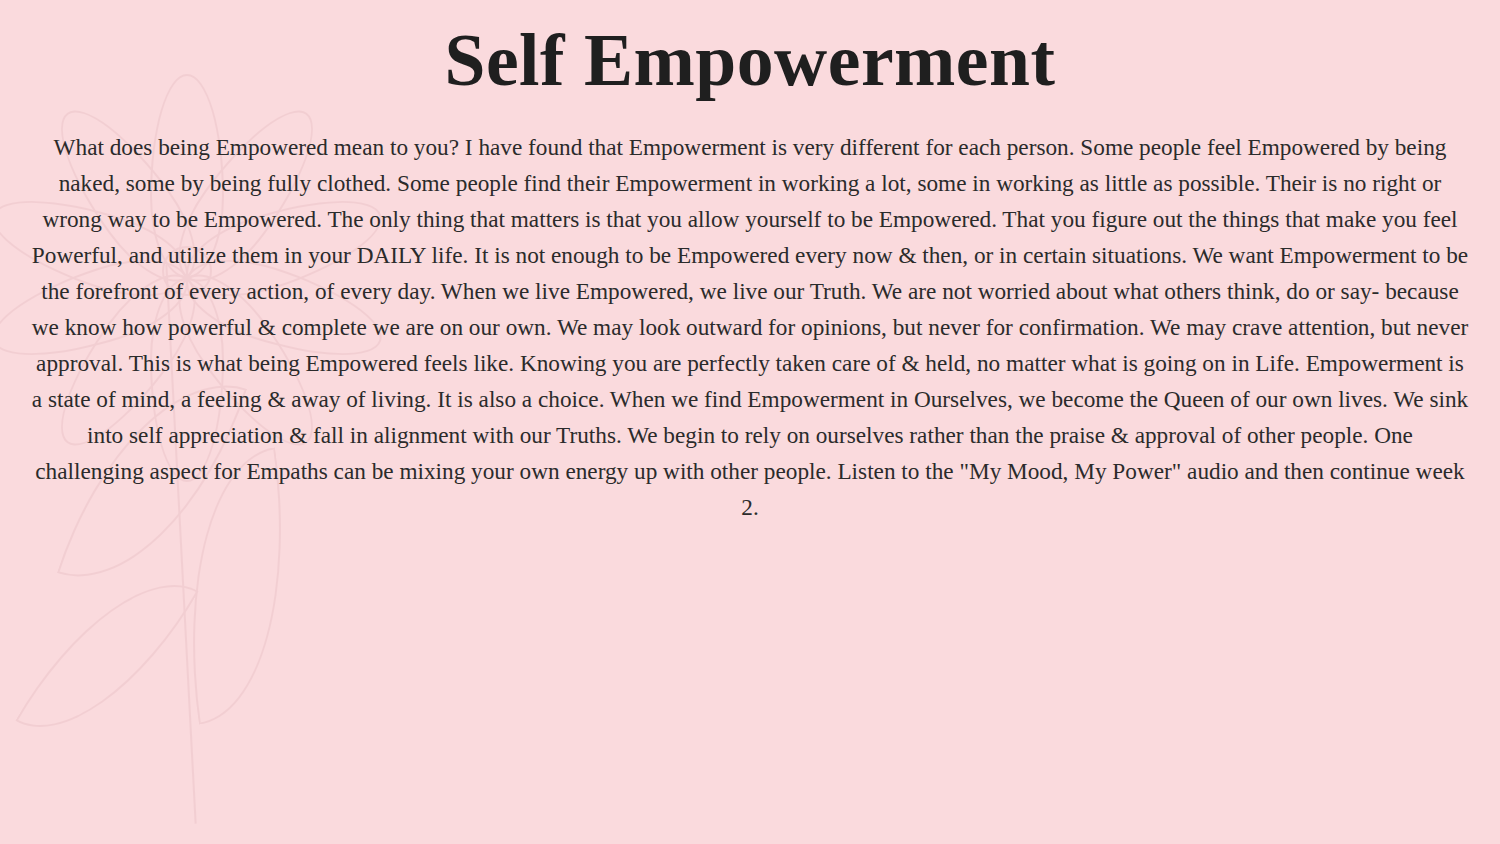Self Empowerment
What does being Empowered mean to you? I have found that Empowerment is very different for each person. Some people feel Empowered by being naked, some by being fully clothed. Some people find their Empowerment in working a lot, some in working as little as possible. Their is no right or wrong way to be Empowered. The only thing that matters is that you allow yourself to be Empowered. That you figure out the things that make you feel Powerful, and utilize them in your DAILY life. It is not enough to be Empowered every now & then, or in certain situations. We want Empowerment to be the forefront of every action, of every day. When we live Empowered, we live our Truth. We are not worried about what others think, do or say- because we know how powerful & complete we are on our own. We may look outward for opinions, but never for confirmation. We may crave attention, but never approval. This is what being Empowered feels like. Knowing you are perfectly taken care of & held, no matter what is going on in Life. Empowerment is a state of mind, a feeling & away of living. It is also a choice. When we find Empowerment in Ourselves, we become the Queen of our own lives. We sink into self appreciation & fall in alignment with our Truths. We begin to rely on ourselves rather than the praise & approval of other people. One challenging aspect for Empaths can be mixing your own energy up with other people. Listen to the "My Mood, My Power" audio and then continue week 2.